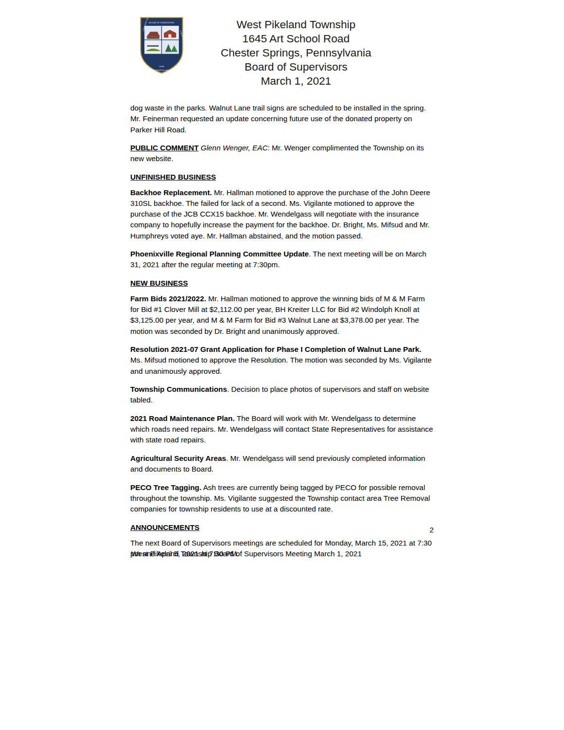WEST PIKELAND 1838 PENNSYLVANIA CHESTER COUNTY CHESTER SPRINGS BOARD OF SUPERVISORS
West Pikeland Township
1645 Art School Road
Chester Springs, Pennsylvania
Board of Supervisors
March 1, 2021
dog waste in the parks. Walnut Lane trail signs are scheduled to be installed in the spring. Mr. Feinerman requested an update concerning future use of the donated property on Parker Hill Road.
PUBLIC COMMENT Glenn Wenger, EAC: Mr. Wenger complimented the Township on its new website.
UNFINISHED BUSINESS
Backhoe Replacement. Mr. Hallman motioned to approve the purchase of the John Deere 310SL backhoe. The failed for lack of a second. Ms. Vigilante motioned to approve the purchase of the JCB CCX15 backhoe. Mr. Wendelgass will negotiate with the insurance company to hopefully increase the payment for the backhoe. Dr. Bright, Ms. Mifsud and Mr. Humphreys voted aye. Mr. Hallman abstained, and the motion passed.
Phoenixville Regional Planning Committee Update. The next meeting will be on March 31, 2021 after the regular meeting at 7:30pm.
NEW BUSINESS
Farm Bids 2021/2022. Mr. Hallman motioned to approve the winning bids of M & M Farm for Bid #1 Clover Mill at $2,112.00 per year, BH Kreiter LLC for Bid #2 Windolph Knoll at $3,125.00 per year, and M & M Farm for Bid #3 Walnut Lane at $3,378.00 per year. The motion was seconded by Dr. Bright and unanimously approved.
Resolution 2021-07 Grant Application for Phase I Completion of Walnut Lane Park. Ms. Mifsud motioned to approve the Resolution. The motion was seconded by Ms. Vigilante and unanimously approved.
Township Communications. Decision to place photos of supervisors and staff on website tabled.
2021 Road Maintenance Plan. The Board will work with Mr. Wendelgass to determine which roads need repairs. Mr. Wendelgass will contact State Representatives for assistance with state road repairs.
Agricultural Security Areas. Mr. Wendelgass will send previously completed information and documents to Board.
PECO Tree Tagging. Ash trees are currently being tagged by PECO for possible removal throughout the township. Ms. Vigilante suggested the Township contact area Tree Removal companies for township residents to use at a discounted rate.
ANNOUNCEMENTS
The next Board of Supervisors meetings are scheduled for Monday, March 15, 2021 at 7:30 pm and April 5, 2021 at 7:30 PM.
2
West Pikeland Township Board of Supervisors Meeting March 1, 2021